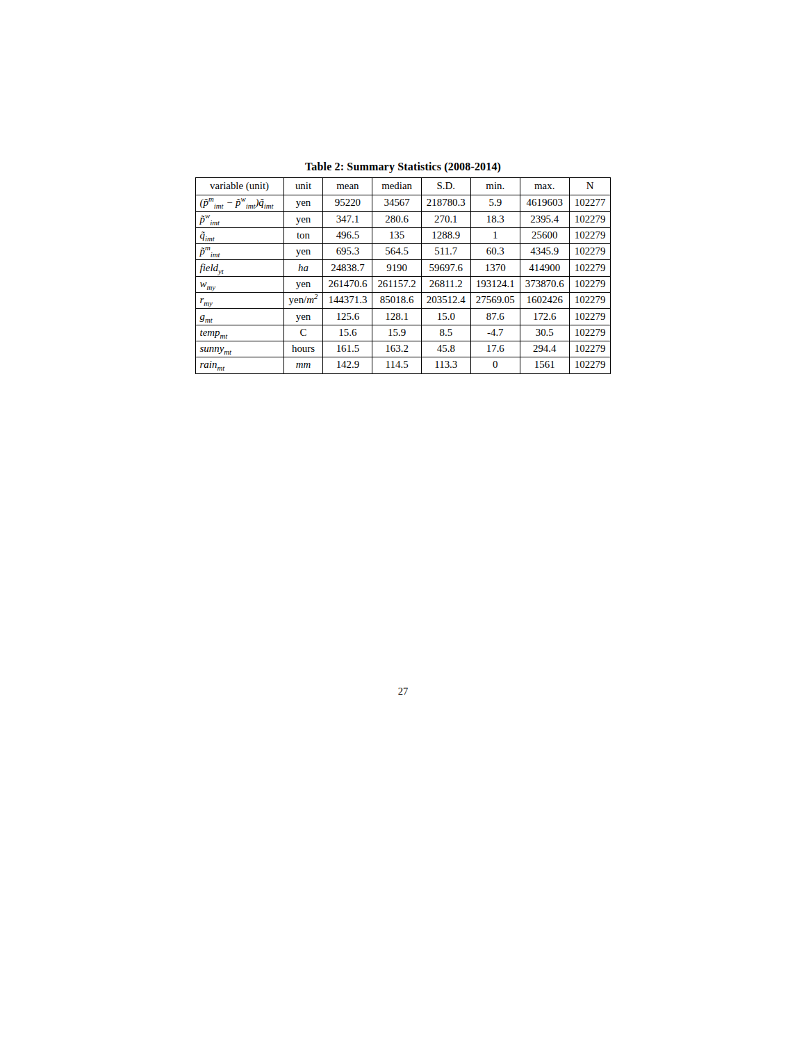Table 2: Summary Statistics (2008-2014)
| variable (unit) | unit | mean | median | S.D. | min. | max. | N |
| --- | --- | --- | --- | --- | --- | --- | --- |
| (p̃ m imt − p̃ w imt )q̃ imt | yen | 95220 | 34567 | 218780.3 | 5.9 | 4619603 | 102277 |
| p̃ w imt | yen | 347.1 | 280.6 | 270.1 | 18.3 | 2395.4 | 102279 |
| q̃ imt | ton | 496.5 | 135 | 1288.9 | 1 | 25600 | 102279 |
| p̃ m imt | yen | 695.3 | 564.5 | 511.7 | 60.3 | 4345.9 | 102279 |
| field yt | ha | 24838.7 | 9190 | 59697.6 | 1370 | 414900 | 102279 |
| w my | yen | 261470.6 | 261157.2 | 26811.2 | 193124.1 | 373870.6 | 102279 |
| r my | yen/ m 2 | 144371.3 | 85018.6 | 203512.4 | 27569.05 | 1602426 | 102279 |
| g mt | yen | 125.6 | 128.1 | 15.0 | 87.6 | 172.6 | 102279 |
| temp mt | C | 15.6 | 15.9 | 8.5 | -4.7 | 30.5 | 102279 |
| sunny mt | hours | 161.5 | 163.2 | 45.8 | 17.6 | 294.4 | 102279 |
| rain mt | mm | 142.9 | 114.5 | 113.3 | 0 | 1561 | 102279 |
27